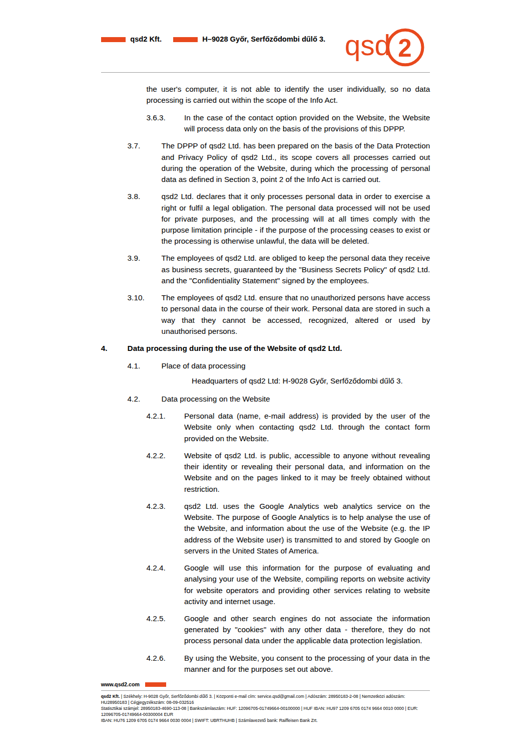qsd2 Kft. H–9028 Győr, Serfőződombi dűlő 3.
qsd 2
the user's computer, it is not able to identify the user individually, so no data processing is carried out within the scope of the Info Act.
3.6.3.
In the case of the contact option provided on the Website, the Website will process data only on the basis of the provisions of this DPPP.
3.7.
The DPPP of qsd2 Ltd. has been prepared on the basis of the Data Protection and Privacy Policy of qsd2 Ltd., its scope covers all processes carried out during the operation of the Website, during which the processing of personal data as defined in Section 3, point 2 of the Info Act is carried out.
3.8.
qsd2 Ltd. declares that it only processes personal data in order to exercise a right or fulfil a legal obligation. The personal data processed will not be used for private purposes, and the processing will at all times comply with the purpose limitation principle - if the purpose of the processing ceases to exist or the processing is otherwise unlawful, the data will be deleted.
3.9.
The employees of qsd2 Ltd. are obliged to keep the personal data they receive as business secrets, guaranteed by the "Business Secrets Policy" of qsd2 Ltd. and the "Confidentiality Statement" signed by the employees.
3.10.
The employees of qsd2 Ltd. ensure that no unauthorized persons have access to personal data in the course of their work. Personal data are stored in such a way that they cannot be accessed, recognized, altered or used by unauthorised persons.
4.
Data processing during the use of the Website of qsd2 Ltd.
4.1.
Place of data processing
Headquarters of qsd2 Ltd: H-9028 Győr, Serfőződombi dűlő 3.
4.2.
Data processing on the Website
4.2.1.
Personal data (name, e-mail address) is provided by the user of the Website only when contacting qsd2 Ltd. through the contact form provided on the Website.
4.2.2.
Website of qsd2 Ltd. is public, accessible to anyone without revealing their identity or revealing their personal data, and information on the Website and on the pages linked to it may be freely obtained without restriction.
4.2.3.
qsd2 Ltd. uses the Google Analytics web analytics service on the Website. The purpose of Google Analytics is to help analyse the use of the Website, and information about the use of the Website (e.g. the IP address of the Website user) is transmitted to and stored by Google on servers in the United States of America.
4.2.4.
Google will use this information for the purpose of evaluating and analysing your use of the Website, compiling reports on website activity for website operators and providing other services relating to website activity and internet usage.
4.2.5.
Google and other search engines do not associate the information generated by "cookies" with any other data - therefore, they do not process personal data under the applicable data protection legislation.
4.2.6.
By using the Website, you consent to the processing of your data in the manner and for the purposes set out above.
www.qsd2.com
qsd2 Kft. | Székhely: H-9028 Győr, Serfőződombi dűlő 3. | Központi e-mail cím: service.qsd@gmail.com | Adószám: 28950183-2-08 | Nemzetközi adószám: HU28950183 | Cégjegyzékszám: 08-09-032516
Statisztikai számjel: 28950183-4690-113-08 | Bankszámlaszám: HUF: 12096705-01749664-00100000 | HUF IBAN: HU97 1209 6705 0174 9664 0010 0000 | EUR: 12096705-01749664-00300004 EUR
IBAN: HU76 1209 6705 0174 9664 0030 0004 | SWIFT: UBRTHUHB | Számlavezető bank: Raiffeisen Bank Zrt.